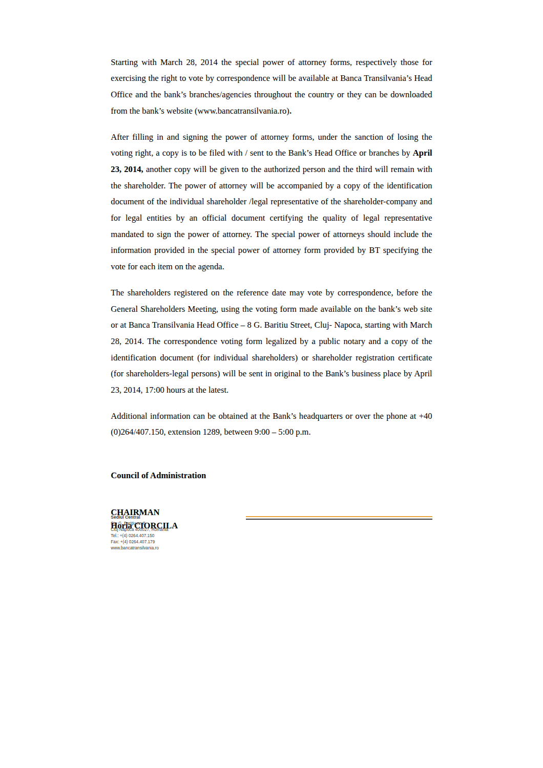Starting with March 28, 2014 the special power of attorney forms, respectively those for exercising the right to vote by correspondence will be available at Banca Transilvania’s Head Office and the bank’s branches/agencies throughout the country or they can be downloaded from the bank’s website (www.bancatransilvania.ro).
After filling in and signing the power of attorney forms, under the sanction of losing the voting right, a copy is to be filed with / sent to the Bank’s Head Office or branches by April 23, 2014, another copy will be given to the authorized person and the third will remain with the shareholder. The power of attorney will be accompanied by a copy of the identification document of the individual shareholder /legal representative of the shareholder-company and for legal entities by an official document certifying the quality of legal representative mandated to sign the power of attorney. The special power of attorneys should include the information provided in the special power of attorney form provided by BT specifying the vote for each item on the agenda.
The shareholders registered on the reference date may vote by correspondence, before the General Shareholders Meeting, using the voting form made available on the bank’s web site or at Banca Transilvania Head Office – 8 G. Baritiu Street, Cluj- Napoca, starting with March 28, 2014. The correspondence voting form legalized by a public notary and a copy of the identification document (for individual shareholders) or shareholder registration certificate (for shareholders-legal persons) will be sent in original to the Bank’s business place by April 23, 2014, 17:00 hours at the latest.
Additional information can be obtained at the Bank’s headquarters or over the phone at +40 (0)264/407.150, extension 1289, between 9:00 – 5:00 p.m.
Council of Administration
CHAIRMAN
Horia CIORCILA
Sediul Central
Str. G. Bariţiu nr. 8
Cluj Napoca 400027, România
Tel.: +(4) 0264.407.150
Fax: +(4) 0264.407.179
www.bancatransilvania.ro